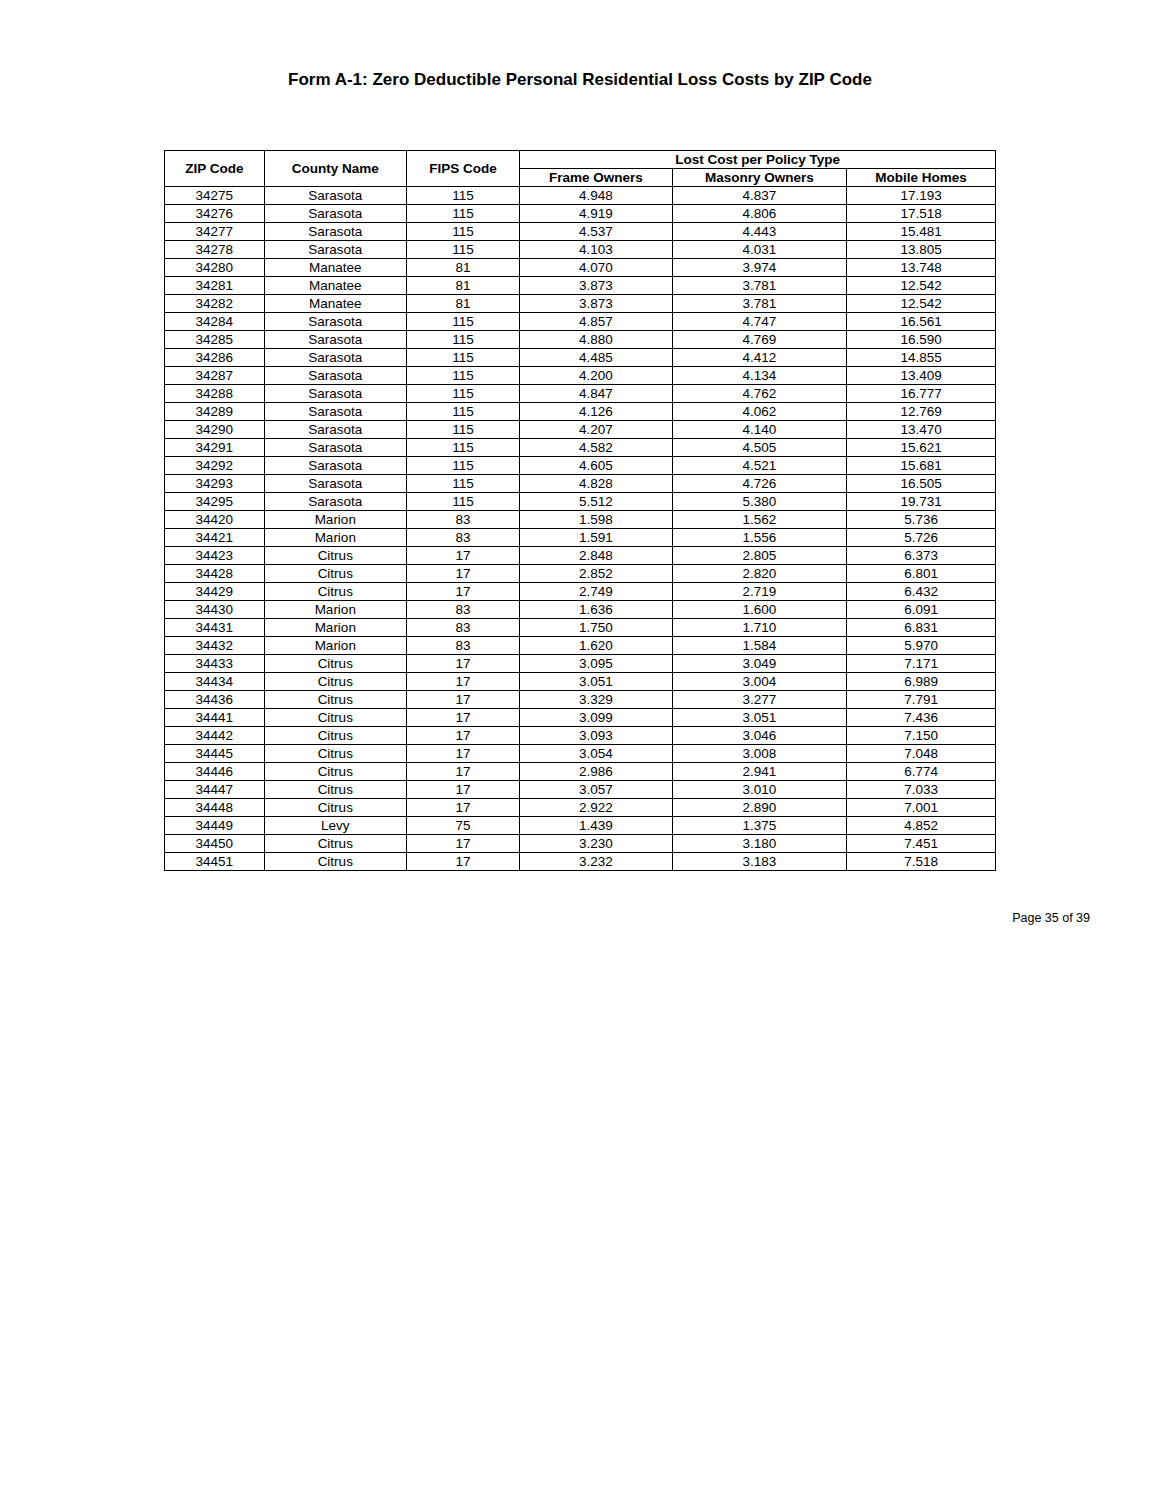Form A-1: Zero Deductible Personal Residential Loss Costs by ZIP Code
| ZIP Code | County Name | FIPS Code | Lost Cost per Policy Type |
| --- | --- | --- | --- |
| Frame Owners | Masonry Owners | Mobile Homes |
| 34275 | Sarasota | 115 | 4.948 | 4.837 | 17.193 |
| 34276 | Sarasota | 115 | 4.919 | 4.806 | 17.518 |
| 34277 | Sarasota | 115 | 4.537 | 4.443 | 15.481 |
| 34278 | Sarasota | 115 | 4.103 | 4.031 | 13.805 |
| 34280 | Manatee | 81 | 4.070 | 3.974 | 13.748 |
| 34281 | Manatee | 81 | 3.873 | 3.781 | 12.542 |
| 34282 | Manatee | 81 | 3.873 | 3.781 | 12.542 |
| 34284 | Sarasota | 115 | 4.857 | 4.747 | 16.561 |
| 34285 | Sarasota | 115 | 4.880 | 4.769 | 16.590 |
| 34286 | Sarasota | 115 | 4.485 | 4.412 | 14.855 |
| 34287 | Sarasota | 115 | 4.200 | 4.134 | 13.409 |
| 34288 | Sarasota | 115 | 4.847 | 4.762 | 16.777 |
| 34289 | Sarasota | 115 | 4.126 | 4.062 | 12.769 |
| 34290 | Sarasota | 115 | 4.207 | 4.140 | 13.470 |
| 34291 | Sarasota | 115 | 4.582 | 4.505 | 15.621 |
| 34292 | Sarasota | 115 | 4.605 | 4.521 | 15.681 |
| 34293 | Sarasota | 115 | 4.828 | 4.726 | 16.505 |
| 34295 | Sarasota | 115 | 5.512 | 5.380 | 19.731 |
| 34420 | Marion | 83 | 1.598 | 1.562 | 5.736 |
| 34421 | Marion | 83 | 1.591 | 1.556 | 5.726 |
| 34423 | Citrus | 17 | 2.848 | 2.805 | 6.373 |
| 34428 | Citrus | 17 | 2.852 | 2.820 | 6.801 |
| 34429 | Citrus | 17 | 2.749 | 2.719 | 6.432 |
| 34430 | Marion | 83 | 1.636 | 1.600 | 6.091 |
| 34431 | Marion | 83 | 1.750 | 1.710 | 6.831 |
| 34432 | Marion | 83 | 1.620 | 1.584 | 5.970 |
| 34433 | Citrus | 17 | 3.095 | 3.049 | 7.171 |
| 34434 | Citrus | 17 | 3.051 | 3.004 | 6.989 |
| 34436 | Citrus | 17 | 3.329 | 3.277 | 7.791 |
| 34441 | Citrus | 17 | 3.099 | 3.051 | 7.436 |
| 34442 | Citrus | 17 | 3.093 | 3.046 | 7.150 |
| 34445 | Citrus | 17 | 3.054 | 3.008 | 7.048 |
| 34446 | Citrus | 17 | 2.986 | 2.941 | 6.774 |
| 34447 | Citrus | 17 | 3.057 | 3.010 | 7.033 |
| 34448 | Citrus | 17 | 2.922 | 2.890 | 7.001 |
| 34449 | Levy | 75 | 1.439 | 1.375 | 4.852 |
| 34450 | Citrus | 17 | 3.230 | 3.180 | 7.451 |
| 34451 | Citrus | 17 | 3.232 | 3.183 | 7.518 |
Page 35 of 39